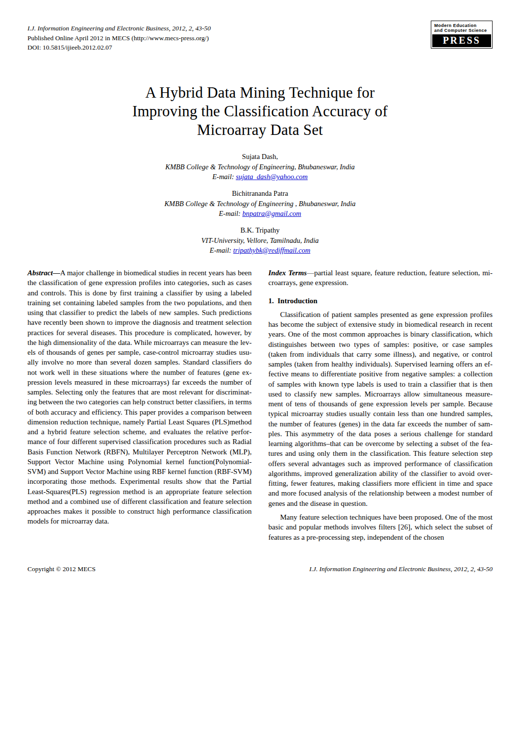I.J. Information Engineering and Electronic Business, 2012, 2, 43-50
Published Online April 2012 in MECS (http://www.mecs-press.org/)
DOI: 10.5815/ijieeb.2012.02.07
Modern Education
and Computer Science
PRESS
A Hybrid Data Mining Technique for
Improving the Classification Accuracy of
Microarray Data Set
Sujata Dash,
KMBB College & Technology of Engineering, Bhubaneswar, India
E-mail: sujata_dash@yahoo.com
Bichitrananda Patra
KMBB College & Technology of Engineering , Bhubaneswar, India
E-mail: bnpatra@gmail.com
B.K. Tripathy
VIT-University, Vellore, Tamilnadu, India
E-mail: tripathybk@rediffmail.com
Abstract—A major challenge in biomedical studies in recent years has been the classification of gene expression profiles into categories, such as cases and controls. This is done by first training a classifier by using a labeled training set containing labeled samples from the two populations, and then using that classifier to predict the labels of new samples. Such predictions have recently been shown to improve the diagnosis and treatment selection practices for several diseases. This procedure is complicated, however, by the high dimensionality of the data. While microarrays can measure the levels of thousands of genes per sample, case-control microarray studies usually involve no more than several dozen samples. Standard classifiers do not work well in these situations where the number of features (gene expression levels measured in these microarrays) far exceeds the number of samples. Selecting only the features that are most relevant for discriminating between the two categories can help construct better classifiers, in terms of both accuracy and efficiency. This paper provides a comparison between dimension reduction technique, namely Partial Least Squares (PLS)method and a hybrid feature selection scheme, and evaluates the relative performance of four different supervised classification procedures such as Radial Basis Function Network (RBFN), Multilayer Perceptron Network (MLP), Support Vector Machine using Polynomial kernel function(Polynomial- SVM) and Support Vector Machine using RBF kernel function (RBF-SVM) incorporating those methods. Experimental results show that the Partial Least-Squares(PLS) regression method is an appropriate feature selection method and a combined use of different classification and feature selection approaches makes it possible to construct high performance classification models for microarray data.
Index Terms—partial least square, feature reduction, feature selection, microarrays, gene expression.
1. Introduction
Classification of patient samples presented as gene expression profiles has become the subject of extensive study in biomedical research in recent years. One of the most common approaches is binary classification, which distinguishes between two types of samples: positive, or case samples (taken from individuals that carry some illness), and negative, or control samples (taken from healthy individuals). Supervised learning offers an effective means to differentiate positive from negative samples: a collection of samples with known type labels is used to train a classifier that is then used to classify new samples. Microarrays allow simultaneous measurement of tens of thousands of gene expression levels per sample. Because typical microarray studies usually contain less than one hundred samples, the number of features (genes) in the data far exceeds the number of samples. This asymmetry of the data poses a serious challenge for standard learning algorithms–that can be overcome by selecting a subset of the features and using only them in the classification. This feature selection step offers several advantages such as improved performance of classification algorithms, improved generalization ability of the classifier to avoid over-fitting, fewer features, making classifiers more efficient in time and space and more focused analysis of the relationship between a modest number of genes and the disease in question.
Many feature selection techniques have been proposed. One of the most basic and popular methods involves filters [26], which select the subset of features as a pre-processing step, independent of the chosen
Copyright © 2012 MECS
I.J. Information Engineering and Electronic Business, 2012, 2, 43-50